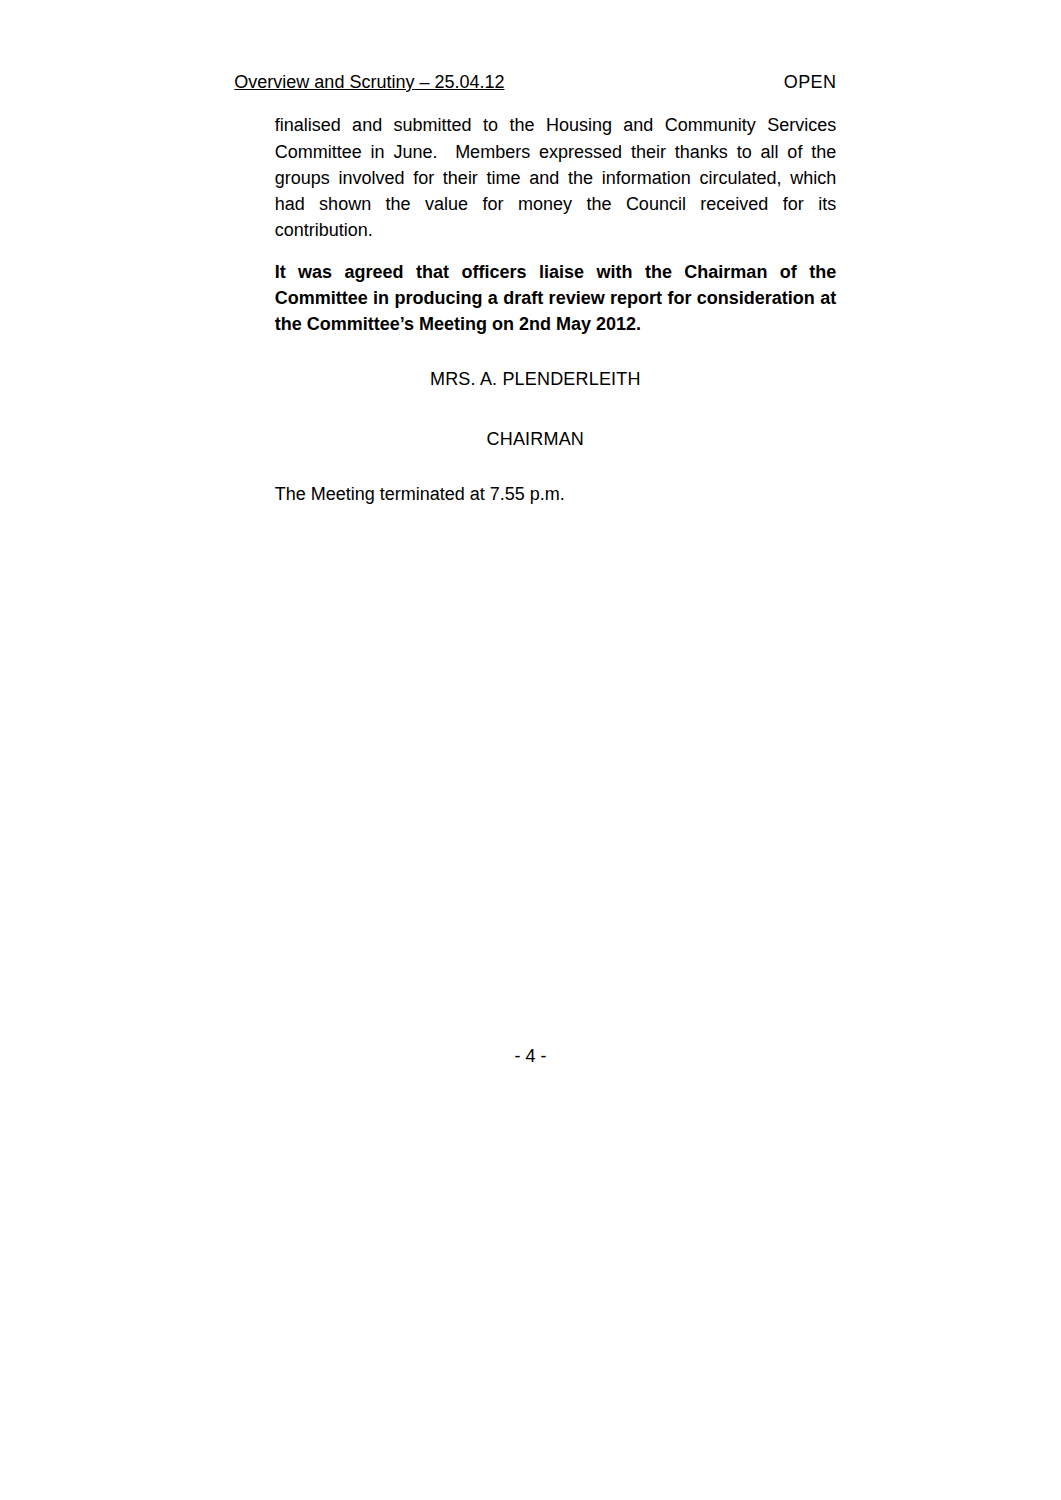Overview and Scrutiny – 25.04.12
OPEN
finalised and submitted to the Housing and Community Services Committee in June. Members expressed their thanks to all of the groups involved for their time and the information circulated, which had shown the value for money the Council received for its contribution.
It was agreed that officers liaise with the Chairman of the Committee in producing a draft review report for consideration at the Committee’s Meeting on 2nd May 2012.
MRS. A. PLENDERLEITH
CHAIRMAN
The Meeting terminated at 7.55 p.m.
- 4 -